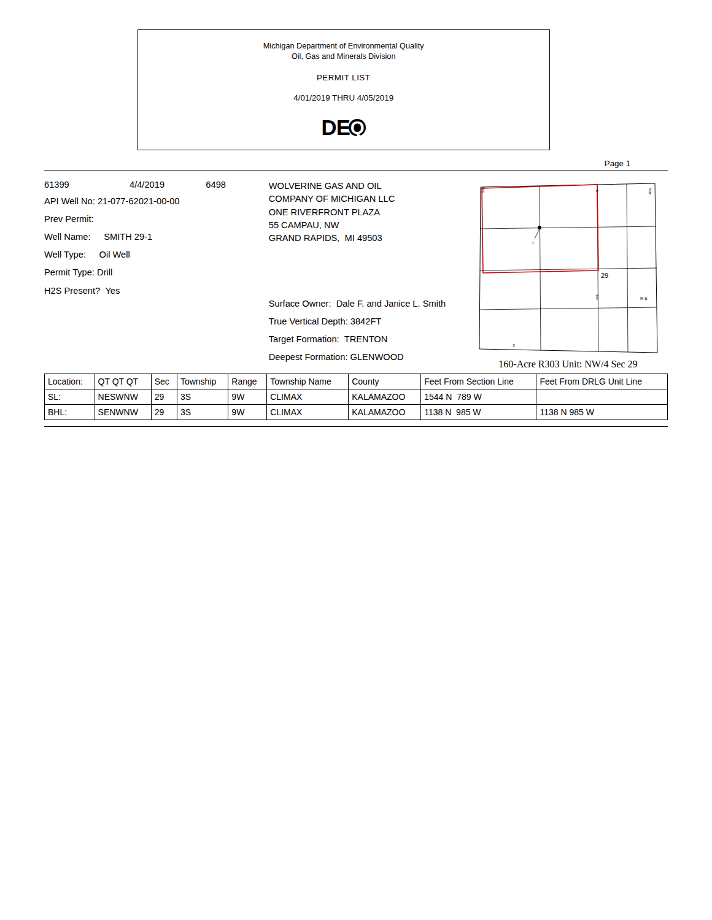Michigan Department of Environmental Quality
Oil, Gas and Minerals Division
PERMIT LIST
4/01/2019 THRU 4/05/2019
DEQ
Page 1
61399 4/4/2019 6498
API Well No: 21-077-62021-00-00
Prev Permit:
Well Name: SMITH 29-1
Well Type: Oil Well
Permit Type: Drill
H2S Present? Yes
WOLVERINE GAS AND OIL
COMPANY OF MICHIGAN LLC
ONE RIVERFRONT PLAZA
55 CAMPAU, NW
GRAND RAPIDS, MI 49503
Surface Owner: Dale F. and Janice L. Smith
True Vertical Depth: 3842FT
Target Formation: TRENTON
Deepest Formation: GLENWOOD
x 29 R S S 30th R 40th 30th
160-Acre R303 Unit: NW/4 Sec 29
| Location: | QT QT QT | Sec | Township | Range | Township Name | County | Feet From Section Line | Feet From DRLG Unit Line |
| --- | --- | --- | --- | --- | --- | --- | --- | --- |
| SL: | NESWNW | 29 | 3S | 9W | CLIMAX | KALAMAZOO | 1544 N 789 W | |
| BHL: | SENWNW | 29 | 3S | 9W | CLIMAX | KALAMAZOO | 1138 N 985 W | 1138 N 985 W |